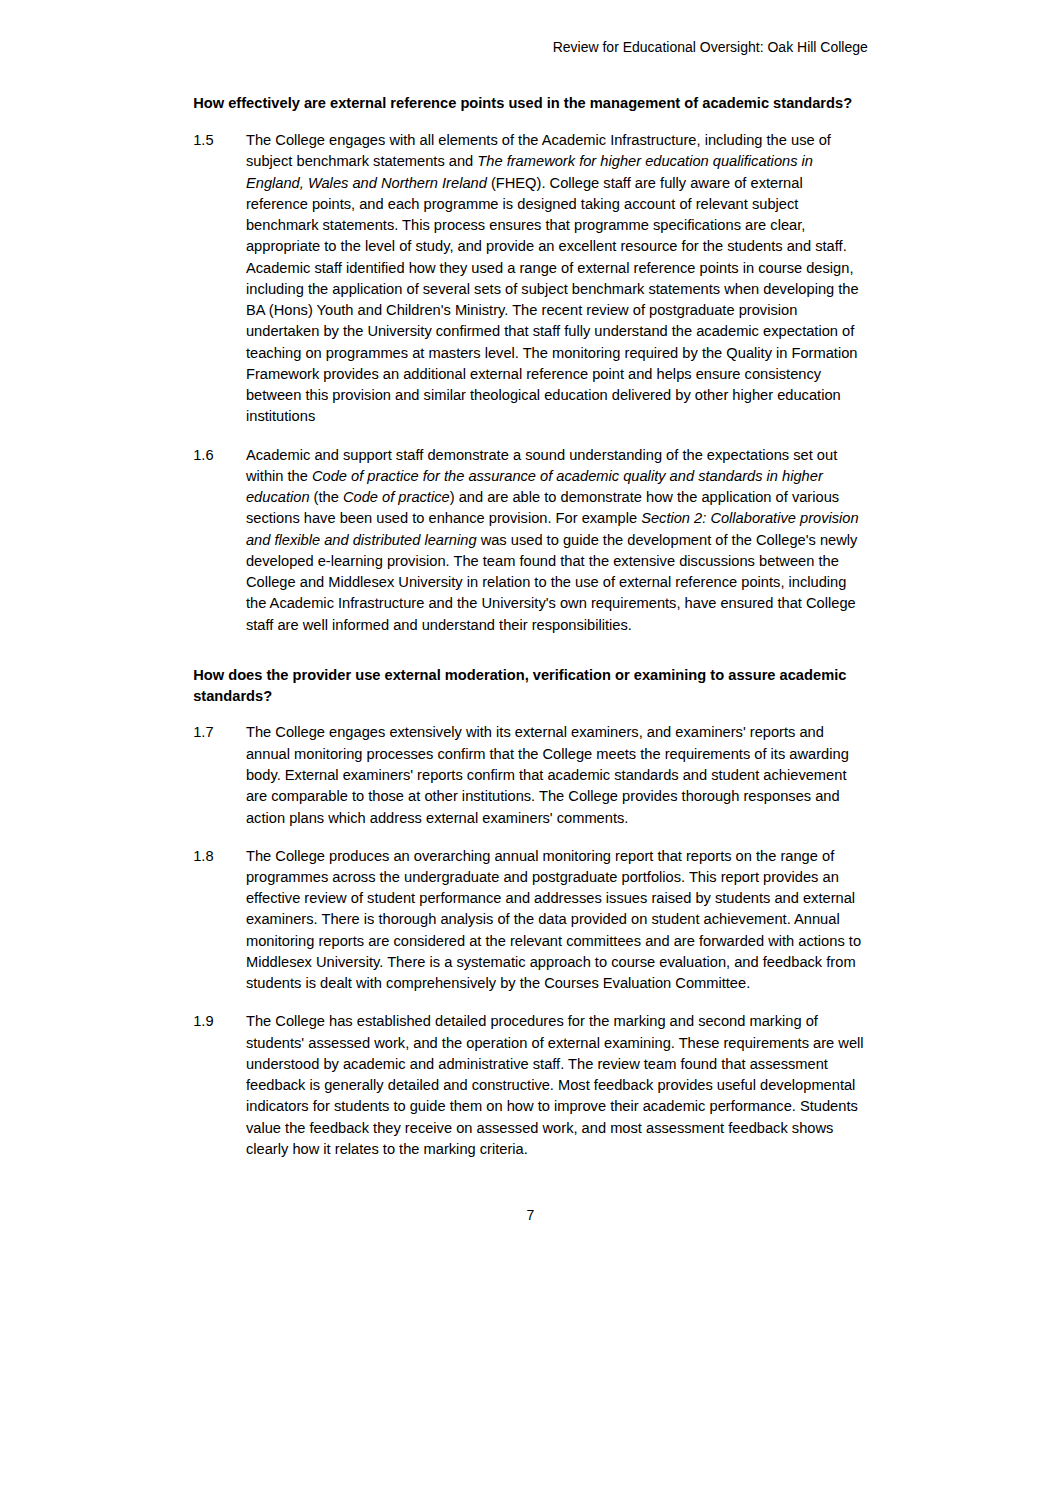Review for Educational Oversight: Oak Hill College
How effectively are external reference points used in the management of academic standards?
1.5 The College engages with all elements of the Academic Infrastructure, including the use of subject benchmark statements and The framework for higher education qualifications in England, Wales and Northern Ireland (FHEQ). College staff are fully aware of external reference points, and each programme is designed taking account of relevant subject benchmark statements. This process ensures that programme specifications are clear, appropriate to the level of study, and provide an excellent resource for the students and staff. Academic staff identified how they used a range of external reference points in course design, including the application of several sets of subject benchmark statements when developing the BA (Hons) Youth and Children's Ministry. The recent review of postgraduate provision undertaken by the University confirmed that staff fully understand the academic expectation of teaching on programmes at masters level. The monitoring required by the Quality in Formation Framework provides an additional external reference point and helps ensure consistency between this provision and similar theological education delivered by other higher education institutions
1.6 Academic and support staff demonstrate a sound understanding of the expectations set out within the Code of practice for the assurance of academic quality and standards in higher education (the Code of practice) and are able to demonstrate how the application of various sections have been used to enhance provision. For example Section 2: Collaborative provision and flexible and distributed learning was used to guide the development of the College's newly developed e-learning provision. The team found that the extensive discussions between the College and Middlesex University in relation to the use of external reference points, including the Academic Infrastructure and the University's own requirements, have ensured that College staff are well informed and understand their responsibilities.
How does the provider use external moderation, verification or examining to assure academic standards?
1.7 The College engages extensively with its external examiners, and examiners' reports and annual monitoring processes confirm that the College meets the requirements of its awarding body. External examiners' reports confirm that academic standards and student achievement are comparable to those at other institutions. The College provides thorough responses and action plans which address external examiners' comments.
1.8 The College produces an overarching annual monitoring report that reports on the range of programmes across the undergraduate and postgraduate portfolios. This report provides an effective review of student performance and addresses issues raised by students and external examiners. There is thorough analysis of the data provided on student achievement. Annual monitoring reports are considered at the relevant committees and are forwarded with actions to Middlesex University. There is a systematic approach to course evaluation, and feedback from students is dealt with comprehensively by the Courses Evaluation Committee.
1.9 The College has established detailed procedures for the marking and second marking of students' assessed work, and the operation of external examining. These requirements are well understood by academic and administrative staff. The review team found that assessment feedback is generally detailed and constructive. Most feedback provides useful developmental indicators for students to guide them on how to improve their academic performance. Students value the feedback they receive on assessed work, and most assessment feedback shows clearly how it relates to the marking criteria.
7